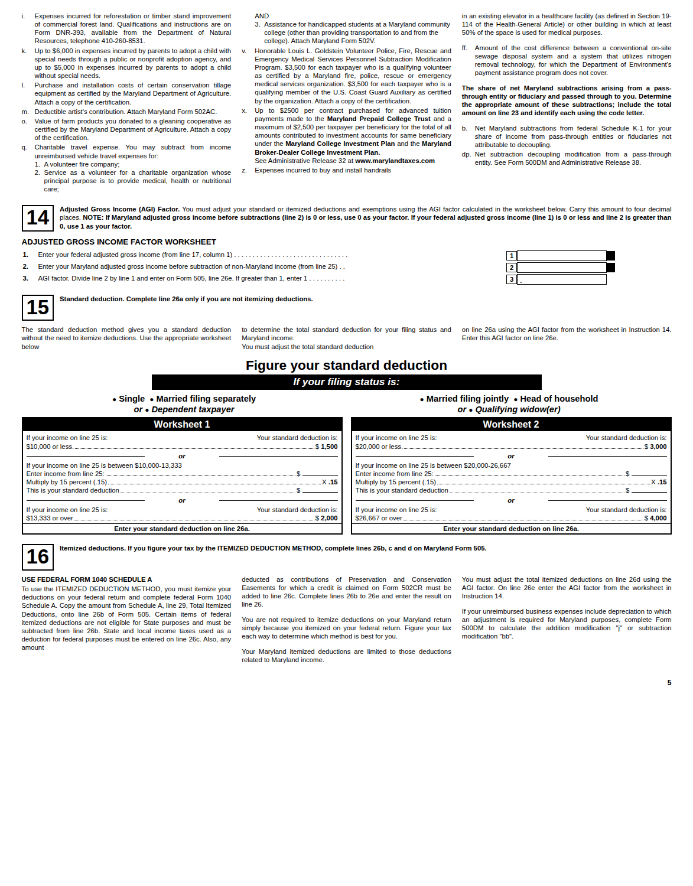i. Expenses incurred for reforestation or timber stand improvement of commercial forest land. Qualifications and instructions are on Form DNR-393, available from the Department of Natural Resources, telephone 410-260-8531.
k. Up to $6,000 in expenses incurred by parents to adopt a child with special needs through a public or nonprofit adoption agency, and up to $5,000 in expenses incurred by parents to adopt a child without special needs.
l. Purchase and installation costs of certain conservation tillage equipment as certified by the Maryland Department of Agriculture. Attach a copy of the certification.
m. Deductible artist's contribution. Attach Maryland Form 502AC.
o. Value of farm products you donated to a gleaning cooperative as certified by the Maryland Department of Agriculture. Attach a copy of the certification.
q. Charitable travel expense. You may subtract from income unreimbursed vehicle travel expenses for:
1. A volunteer fire company;
2. Service as a volunteer for a charitable organization whose principal purpose is to provide medical, health or nutritional care;
AND
3. Assistance for handicapped students at a Maryland community college (other than providing transportation to and from the college). Attach Maryland Form 502V.
v. Honorable Louis L. Goldstein Volunteer Police, Fire, Rescue and Emergency Medical Services Personnel Subtraction Modification Program. $3,500 for each taxpayer who is a qualifying volunteer as certified by a Maryland fire, police, rescue or emergency medical services organization. $3,500 for each taxpayer who is a qualifying member of the U.S. Coast Guard Auxiliary as certified by the organization. Attach a copy of the certification.
x. Up to $2500 per contract purchased for advanced tuition payments made to the Maryland Prepaid College Trust and a maximum of $2,500 per taxpayer per beneficiary for the total of all amounts contributed to investment accounts for same beneficiary under the Maryland College Investment Plan and the Maryland Broker-Dealer College Investment Plan.
See Administrative Release 32 at www.marylandtaxes.com
z. Expenses incurred to buy and install handrails
in an existing elevator in a healthcare facility (as defined in Section 19-114 of the Health-General Article) or other building in which at least 50% of the space is used for medical purposes.
ff. Amount of the cost difference between a conventional on-site sewage disposal system and a system that utilizes nitrogen removal technology, for which the Department of Environment's payment assistance program does not cover.
The share of net Maryland subtractions arising from a pass-through entity or fiduciary and passed through to you. Determine the appropriate amount of these subtractions; include the total amount on line 23 and identify each using the code letter.
b. Net Maryland subtractions from federal Schedule K-1 for your share of income from pass-through entities or fiduciaries not attributable to decoupling.
dp. Net subtraction decoupling modification from a pass-through entity. See Form 500DM and Administrative Release 38.
14
Adjusted Gross Income (AGI) Factor. You must adjust your standard or itemized deductions and exemptions using the AGI factor calculated in the worksheet below. Carry this amount to four decimal places. NOTE: If Maryland adjusted gross income before subtractions (line 2) is 0 or less, use 0 as your factor. If your federal adjusted gross income (line 1) is 0 or less and line 2 is greater than 0, use 1 as your factor.
ADJUSTED GROSS INCOME FACTOR WORKSHEET
| 1. | Enter your federal adjusted gross income (from line 17, column 1) . . . . . . . . . . . . . . . . . . . . . . . . . . . . . . . | 1 |
| 2. | Enter your Maryland adjusted gross income before subtraction of non-Maryland income (from line 25) . . | 2 |
| 3. | AGI factor. Divide line 2 by line 1 and enter on Form 505, line 26e. If greater than 1, enter 1 . . . . . . . . . . | 3 |
15
Standard deduction. Complete line 26a only if you are not itemizing deductions.
The standard deduction method gives you a standard deduction without the need to itemize deductions. Use the appropriate worksheet below
to determine the total standard deduction for your filing status and Maryland income.
You must adjust the total standard deduction
on line 26a using the AGI factor from the worksheet in Instruction 14. Enter this AGI factor on line 26e.
Figure your standard deduction
If your filing status is:
Single Married filing separately
or Dependent taxpayer
Married filing jointly Head of household
or Qualifying widow(er)
Worksheet 1
If your income on line 25 is: Your standard deduction is:
$10,000 or less. $ 1,500
or
If your income on line 25 is between $10,000-13,333
Enter income from line 25: $
Multiply by 15 percent (.15) X .15
This is your standard deduction $
or
If your income on line 25 is: Your standard deduction is:
$13,333 or over $ 2,000
Enter your standard deduction on line 26a.
Worksheet 2
If your income on line 25 is: Your standard deduction is:
$20,000 or less. $ 3,000
or
If your income on line 25 is between $20,000-26,667
Enter income from line 25: $
Multiply by 15 percent (.15) X .15
This is your standard deduction $
or
If your income on line 25 is: Your standard deduction is:
$26,667 or over $ 4,000
Enter your standard deduction on line 26a.
16
Itemized deductions. If you figure your tax by the ITEMIZED DEDUCTION METHOD, complete lines 26b, c and d on Maryland Form 505.
USE FEDERAL FORM 1040 SCHEDULE A
To use the ITEMIZED DEDUCTION METHOD, you must itemize your deductions on your federal return and complete federal Form 1040 Schedule A. Copy the amount from Schedule A, line 29, Total Itemized Deductions, onto line 26b of Form 505. Certain items of federal itemized deductions are not eligible for State purposes and must be subtracted from line 26b. State and local income taxes used as a deduction for federal purposes must be entered on line 26c. Also, any amount
deducted as contributions of Preservation and Conservation Easements for which a credit is claimed on Form 502CR must be added to line 26c. Complete lines 26b to 26e and enter the result on line 26.
You are not required to itemize deductions on your Maryland return simply because you itemized on your federal return. Figure your tax each way to determine which method is best for you.
Your Maryland itemized deductions are limited to those deductions related to Maryland income.
You must adjust the total itemized deductions on line 26d using the AGI factor. On line 26e enter the AGI factor from the worksheet in Instruction 14.
If your unreimbursed business expenses include depreciation to which an adjustment is required for Maryland purposes, complete Form 500DM to calculate the addition modification "j" or subtraction modification "bb".
5